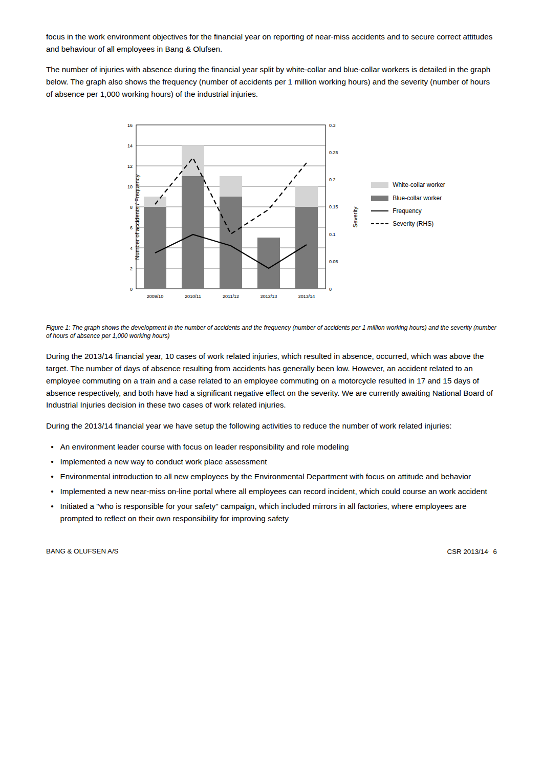focus in the work environment objectives for the financial year on reporting of near-miss accidents and to secure correct attitudes and behaviour of all employees in Bang & Olufsen.
The number of injuries with absence during the financial year split by white-collar and blue-collar workers is detailed in the graph below. The graph also shows the frequency (number of accidents per 1 million working hours) and the severity (number of hours of absence per 1,000 working hours) of the industrial injuries.
16 14 12 10 8 6 4 2 0 0.3 0.25 0.2 0.15 0.1 0.05 0 2009/10 2010/11 2011/12 2012/13 2013/14
Number of accidents / Frequency
Severity
White-collar worker
Blue-collar worker
Frequency
Severity (RHS)
Figure 1: The graph shows the development in the number of accidents and the frequency (number of accidents per 1 million working hours) and the severity (number of hours of absence per 1,000 working hours)
During the 2013/14 financial year, 10 cases of work related injuries, which resulted in absence, occurred, which was above the target. The number of days of absence resulting from accidents has generally been low. However, an accident related to an employee commuting on a train and a case related to an employee commuting on a motorcycle resulted in 17 and 15 days of absence respectively, and both have had a significant negative effect on the severity. We are currently awaiting National Board of Industrial Injuries decision in these two cases of work related injuries.
During the 2013/14 financial year we have setup the following activities to reduce the number of work related injuries:
An environment leader course with focus on leader responsibility and role modeling
Implemented a new way to conduct work place assessment
Environmental introduction to all new employees by the Environmental Department with focus on attitude and behavior
Implemented a new near-miss on-line portal where all employees can record incident, which could course an work accident
Initiated a "who is responsible for your safety" campaign, which included mirrors in all factories, where employees are prompted to reflect on their own responsibility for improving safety
BANG & OLUFSEN A/S
CSR 2013/14. 6